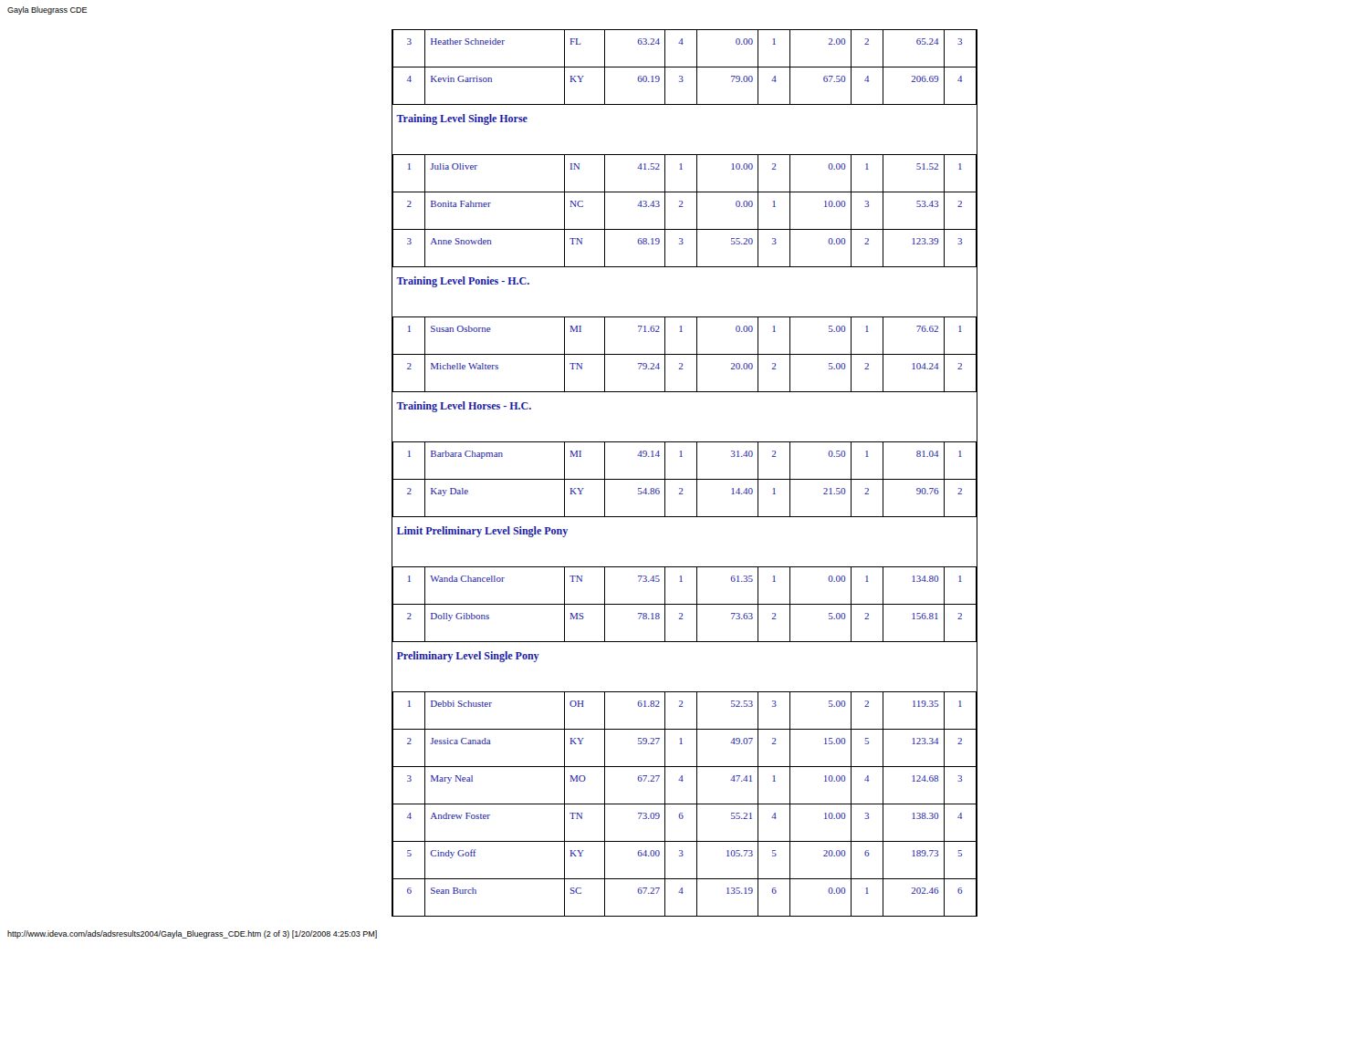Gayla Bluegrass CDE
| 3 | Heather Schneider | FL | 63.24 | 4 | 0.00 | 1 | 2.00 | 2 | 65.24 | 3 |
| 4 | Kevin Garrison | KY | 60.19 | 3 | 79.00 | 4 | 67.50 | 4 | 206.69 | 4 |
| Training Level Single Horse |
| 1 | Julia Oliver | IN | 41.52 | 1 | 10.00 | 2 | 0.00 | 1 | 51.52 | 1 |
| 2 | Bonita Fahrner | NC | 43.43 | 2 | 0.00 | 1 | 10.00 | 3 | 53.43 | 2 |
| 3 | Anne Snowden | TN | 68.19 | 3 | 55.20 | 3 | 0.00 | 2 | 123.39 | 3 |
| Training Level Ponies - H.C. |
| 1 | Susan Osborne | MI | 71.62 | 1 | 0.00 | 1 | 5.00 | 1 | 76.62 | 1 |
| 2 | Michelle Walters | TN | 79.24 | 2 | 20.00 | 2 | 5.00 | 2 | 104.24 | 2 |
| Training Level Horses - H.C. |
| 1 | Barbara Chapman | MI | 49.14 | 1 | 31.40 | 2 | 0.50 | 1 | 81.04 | 1 |
| 2 | Kay Dale | KY | 54.86 | 2 | 14.40 | 1 | 21.50 | 2 | 90.76 | 2 |
| Limit Preliminary Level Single Pony |
| 1 | Wanda Chancellor | TN | 73.45 | 1 | 61.35 | 1 | 0.00 | 1 | 134.80 | 1 |
| 2 | Dolly Gibbons | MS | 78.18 | 2 | 73.63 | 2 | 5.00 | 2 | 156.81 | 2 |
| Preliminary Level Single Pony |
| 1 | Debbi Schuster | OH | 61.82 | 2 | 52.53 | 3 | 5.00 | 2 | 119.35 | 1 |
| 2 | Jessica Canada | KY | 59.27 | 1 | 49.07 | 2 | 15.00 | 5 | 123.34 | 2 |
| 3 | Mary Neal | MO | 67.27 | 4 | 47.41 | 1 | 10.00 | 4 | 124.68 | 3 |
| 4 | Andrew Foster | TN | 73.09 | 6 | 55.21 | 4 | 10.00 | 3 | 138.30 | 4 |
| 5 | Cindy Goff | KY | 64.00 | 3 | 105.73 | 5 | 20.00 | 6 | 189.73 | 5 |
| 6 | Sean Burch | SC | 67.27 | 4 | 135.19 | 6 | 0.00 | 1 | 202.46 | 6 |
http://www.ideva.com/ads/adsresults2004/Gayla_Bluegrass_CDE.htm (2 of 3) [1/20/2008 4:25:03 PM]